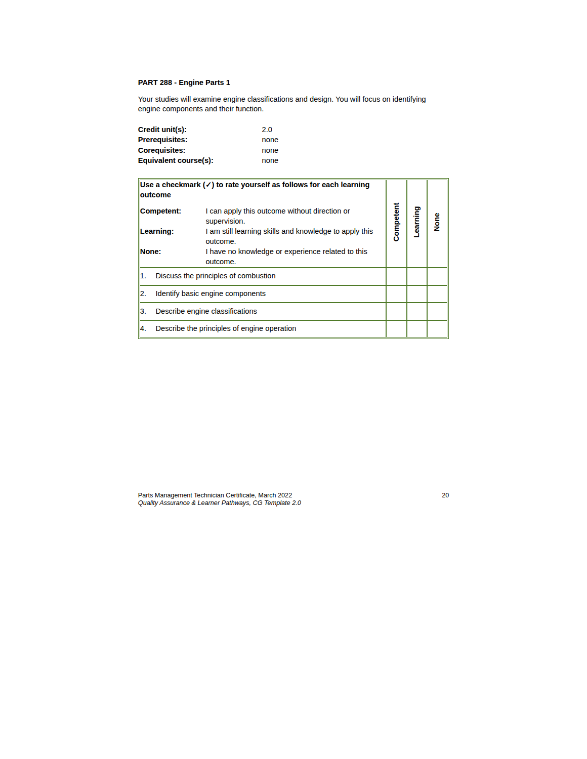PART 288 - Engine Parts 1
Your studies will examine engine classifications and design. You will focus on identifying engine components and their function.
| Credit unit(s): | 2.0 |
| Prerequisites: | none |
| Corequisites: | none |
| Equivalent course(s): | none |
| Use a checkmark (✓) to rate yourself as follows for each learning outcome / Competent: / I can apply this outcome without direction or supervision. / / Learning: / I am still learning skills and knowledge to apply this outcome. / / None: / I have no knowledge or experience related to this outcome. / | Competent | Learning | None |
| 1. Discuss the principles of combustion | | | |
| 2. Identify basic engine components | | | |
| 3. Describe engine classifications | | | |
| 4. Describe the principles of engine operation | | | |
Parts Management Technician Certificate, March 2022
20
Quality Assurance & Learner Pathways, CG Template 2.0